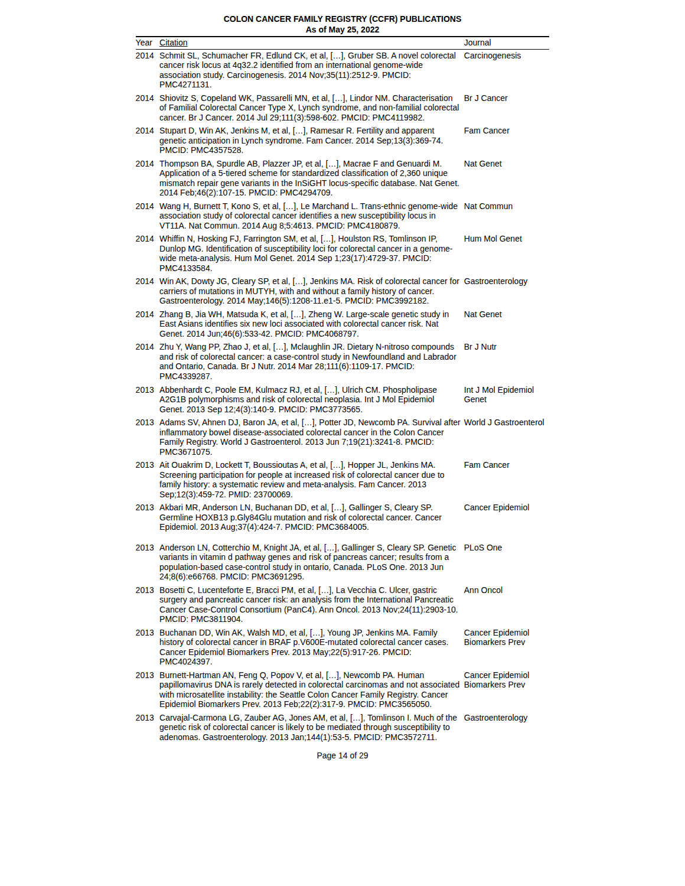COLON CANCER FAMILY REGISTRY (CCFR) PUBLICATIONS
As of May 25, 2022
| Year | Citation | Journal |
| --- | --- | --- |
| 2014 | Schmit SL, Schumacher FR, Edlund CK, et al, […], Gruber SB. A novel colorectal cancer risk locus at 4q32.2 identified from an international genome-wide association study. Carcinogenesis. 2014 Nov;35(11):2512-9. PMCID: PMC4271131. | Carcinogenesis |
| 2014 | Shiovitz S, Copeland WK, Passarelli MN, et al, […], Lindor NM. Characterisation of Familial Colorectal Cancer Type X, Lynch syndrome, and non-familial colorectal cancer. Br J Cancer. 2014 Jul 29;111(3):598-602. PMCID: PMC4119982. | Br J Cancer |
| 2014 | Stupart D, Win AK, Jenkins M, et al, […], Ramesar R. Fertility and apparent genetic anticipation in Lynch syndrome. Fam Cancer. 2014 Sep;13(3):369-74. PMCID: PMC4357528. | Fam Cancer |
| 2014 | Thompson BA, Spurdle AB, Plazzer JP, et al, […], Macrae F and Genuardi M. Application of a 5-tiered scheme for standardized classification of 2,360 unique mismatch repair gene variants in the InSiGHT locus-specific database. Nat Genet. 2014 Feb;46(2):107-15. PMCID: PMC4294709. | Nat Genet |
| 2014 | Wang H, Burnett T, Kono S, et al, […], Le Marchand L. Trans-ethnic genome-wide association study of colorectal cancer identifies a new susceptibility locus in VT11A. Nat Commun. 2014 Aug 8;5:4613. PMCID: PMC4180879. | Nat Commun |
| 2014 | Whiffin N, Hosking FJ, Farrington SM, et al, […], Houlston RS, Tomlinson IP, Dunlop MG. Identification of susceptibility loci for colorectal cancer in a genome-wide meta-analysis. Hum Mol Genet. 2014 Sep 1;23(17):4729-37. PMCID: PMC4133584. | Hum Mol Genet |
| 2014 | Win AK, Dowty JG, Cleary SP, et al, […], Jenkins MA. Risk of colorectal cancer for carriers of mutations in MUTYH, with and without a family history of cancer. Gastroenterology. 2014 May;146(5):1208-11.e1-5. PMCID: PMC3992182. | Gastroenterology |
| 2014 | Zhang B, Jia WH, Matsuda K, et al, […], Zheng W. Large-scale genetic study in East Asians identifies six new loci associated with colorectal cancer risk. Nat Genet. 2014 Jun;46(6):533-42. PMCID: PMC4068797. | Nat Genet |
| 2014 | Zhu Y, Wang PP, Zhao J, et al, […], Mclaughlin JR. Dietary N-nitroso compounds and risk of colorectal cancer: a case-control study in Newfoundland and Labrador and Ontario, Canada. Br J Nutr. 2014 Mar 28;111(6):1109-17. PMCID: PMC4339287. | Br J Nutr |
| 2013 | Abbenhardt C, Poole EM, Kulmacz RJ, et al, […], Ulrich CM. Phospholipase A2G1B polymorphisms and risk of colorectal neoplasia. Int J Mol Epidemiol Genet. 2013 Sep 12;4(3):140-9. PMCID: PMC3773565. | Int J Mol Epidemiol Genet |
| 2013 | Adams SV, Ahnen DJ, Baron JA, et al, […], Potter JD, Newcomb PA. Survival after inflammatory bowel disease-associated colorectal cancer in the Colon Cancer Family Registry. World J Gastroenterol. 2013 Jun 7;19(21):3241-8. PMCID: PMC3671075. | World J Gastroenterol |
| 2013 | Ait Ouakrim D, Lockett T, Boussioutas A, et al, […], Hopper JL, Jenkins MA. Screening participation for people at increased risk of colorectal cancer due to family history: a systematic review and meta-analysis. Fam Cancer. 2013 Sep;12(3):459-72. PMID: 23700069. | Fam Cancer |
| 2013 | Akbari MR, Anderson LN, Buchanan DD, et al, […], Gallinger S, Cleary SP. Germline HOXB13 p.Gly84Glu mutation and risk of colorectal cancer. Cancer Epidemiol. 2013 Aug;37(4):424-7. PMCID: PMC3684005. | Cancer Epidemiol |
| 2013 | Anderson LN, Cotterchio M, Knight JA, et al, […], Gallinger S, Cleary SP. Genetic variants in vitamin d pathway genes and risk of pancreas cancer; results from a population-based case-control study in ontario, Canada. PLoS One. 2013 Jun 24;8(6):e66768. PMCID: PMC3691295. | PLoS One |
| 2013 | Bosetti C, Lucenteforte E, Bracci PM, et al, […], La Vecchia C. Ulcer, gastric surgery and pancreatic cancer risk: an analysis from the International Pancreatic Cancer Case-Control Consortium (PanC4). Ann Oncol. 2013 Nov;24(11):2903-10. PMCID: PMC3811904. | Ann Oncol |
| 2013 | Buchanan DD, Win AK, Walsh MD, et al, […], Young JP, Jenkins MA. Family history of colorectal cancer in BRAF p.V600E-mutated colorectal cancer cases. Cancer Epidemiol Biomarkers Prev. 2013 May;22(5):917-26. PMCID: PMC4024397. | Cancer Epidemiol Biomarkers Prev |
| 2013 | Burnett-Hartman AN, Feng Q, Popov V, et al, […], Newcomb PA. Human papillomavirus DNA is rarely detected in colorectal carcinomas and not associated with microsatellite instability: the Seattle Colon Cancer Family Registry. Cancer Epidemiol Biomarkers Prev. 2013 Feb;22(2):317-9. PMCID: PMC3565050. | Cancer Epidemiol Biomarkers Prev |
| 2013 | Carvajal-Carmona LG, Zauber AG, Jones AM, et al, […], Tomlinson I. Much of the genetic risk of colorectal cancer is likely to be mediated through susceptibility to adenomas. Gastroenterology. 2013 Jan;144(1):53-5. PMCID: PMC3572711. | Gastroenterology |
Page 14 of 29